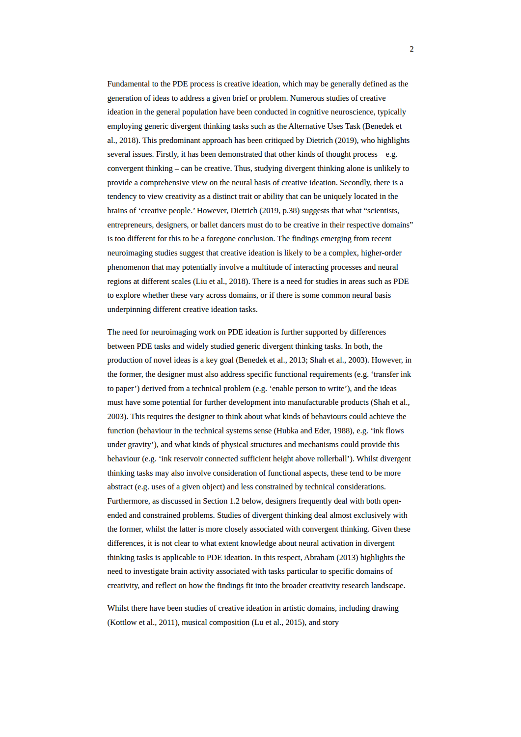2
Fundamental to the PDE process is creative ideation, which may be generally defined as the generation of ideas to address a given brief or problem. Numerous studies of creative ideation in the general population have been conducted in cognitive neuroscience, typically employing generic divergent thinking tasks such as the Alternative Uses Task (Benedek et al., 2018). This predominant approach has been critiqued by Dietrich (2019), who highlights several issues. Firstly, it has been demonstrated that other kinds of thought process – e.g. convergent thinking – can be creative. Thus, studying divergent thinking alone is unlikely to provide a comprehensive view on the neural basis of creative ideation. Secondly, there is a tendency to view creativity as a distinct trait or ability that can be uniquely located in the brains of ‘creative people.’ However, Dietrich (2019, p.38) suggests that what “scientists, entrepreneurs, designers, or ballet dancers must do to be creative in their respective domains” is too different for this to be a foregone conclusion. The findings emerging from recent neuroimaging studies suggest that creative ideation is likely to be a complex, higher-order phenomenon that may potentially involve a multitude of interacting processes and neural regions at different scales (Liu et al., 2018). There is a need for studies in areas such as PDE to explore whether these vary across domains, or if there is some common neural basis underpinning different creative ideation tasks.
The need for neuroimaging work on PDE ideation is further supported by differences between PDE tasks and widely studied generic divergent thinking tasks. In both, the production of novel ideas is a key goal (Benedek et al., 2013; Shah et al., 2003). However, in the former, the designer must also address specific functional requirements (e.g. ‘transfer ink to paper’) derived from a technical problem (e.g. ‘enable person to write’), and the ideas must have some potential for further development into manufacturable products (Shah et al., 2003). This requires the designer to think about what kinds of behaviours could achieve the function (behaviour in the technical systems sense (Hubka and Eder, 1988), e.g. ‘ink flows under gravity’), and what kinds of physical structures and mechanisms could provide this behaviour (e.g. ‘ink reservoir connected sufficient height above rollerball’). Whilst divergent thinking tasks may also involve consideration of functional aspects, these tend to be more abstract (e.g. uses of a given object) and less constrained by technical considerations. Furthermore, as discussed in Section 1.2 below, designers frequently deal with both open-ended and constrained problems. Studies of divergent thinking deal almost exclusively with the former, whilst the latter is more closely associated with convergent thinking. Given these differences, it is not clear to what extent knowledge about neural activation in divergent thinking tasks is applicable to PDE ideation. In this respect, Abraham (2013) highlights the need to investigate brain activity associated with tasks particular to specific domains of creativity, and reflect on how the findings fit into the broader creativity research landscape.
Whilst there have been studies of creative ideation in artistic domains, including drawing (Kottlow et al., 2011), musical composition (Lu et al., 2015), and story